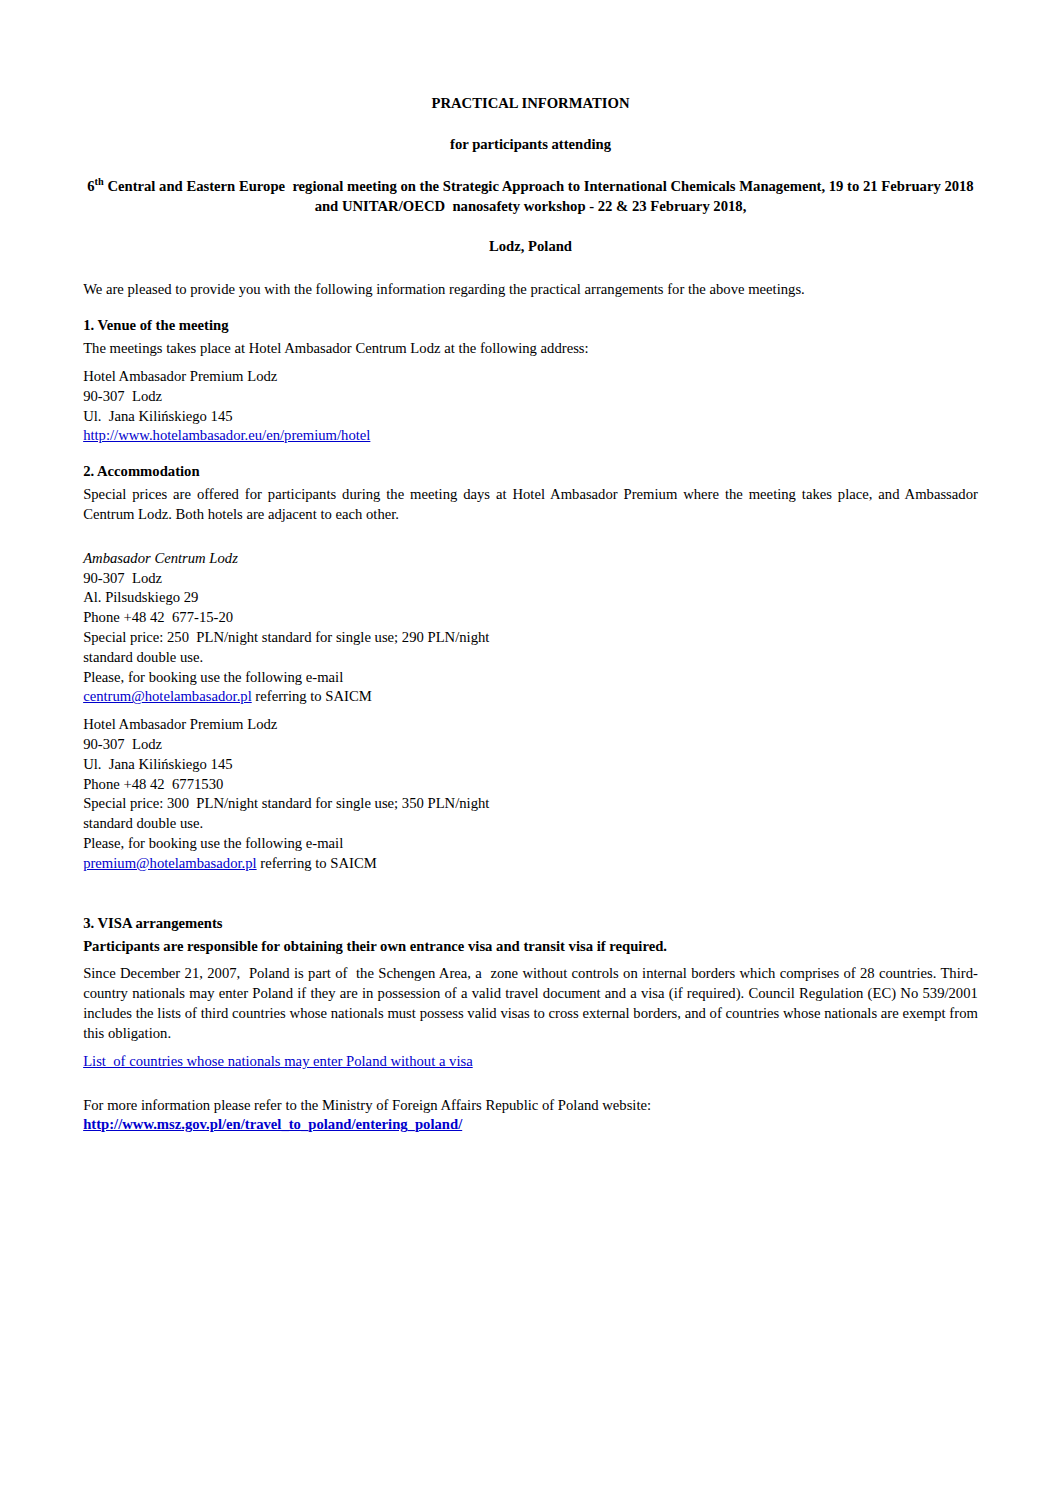PRACTICAL INFORMATION
for participants attending
6th Central and Eastern Europe regional meeting on the Strategic Approach to International Chemicals Management, 19 to 21 February 2018 and UNITAR/OECD nanosafety workshop - 22 & 23 February 2018,
Lodz, Poland
We are pleased to provide you with the following information regarding the practical arrangements for the above meetings.
1. Venue of the meeting
The meetings takes place at Hotel Ambasador Centrum Lodz at the following address:
Hotel Ambasador Premium Lodz
90-307 Lodz
Ul. Jana Kilińskiego 145
http://www.hotelambasador.eu/en/premium/hotel
2. Accommodation
Special prices are offered for participants during the meeting days at Hotel Ambasador Premium where the meeting takes place, and Ambassador Centrum Lodz. Both hotels are adjacent to each other.
Ambasador Centrum Lodz
90-307 Lodz
Al. Pilsudskiego 29
Phone +48 42 677-15-20
Special price: 250 PLN/night standard for single use; 290 PLN/night
standard double use.
Please, for booking use the following e-mail
centrum@hotelambasador.pl referring to SAICM
Hotel Ambasador Premium Lodz
90-307 Lodz
Ul. Jana Kilińskiego 145
Phone +48 42 6771530
Special price: 300 PLN/night standard for single use; 350 PLN/night
standard double use.
Please, for booking use the following e-mail
premium@hotelambasador.pl referring to SAICM
3. VISA arrangements
Participants are responsible for obtaining their own entrance visa and transit visa if required.
Since December 21, 2007, Poland is part of the Schengen Area, a zone without controls on internal borders which comprises of 28 countries. Third-country nationals may enter Poland if they are in possession of a valid travel document and a visa (if required). Council Regulation (EC) No 539/2001 includes the lists of third countries whose nationals must possess valid visas to cross external borders, and of countries whose nationals are exempt from this obligation.
List of countries whose nationals may enter Poland without a visa
For more information please refer to the Ministry of Foreign Affairs Republic of Poland website:
http://www.msz.gov.pl/en/travel_to_poland/entering_poland/